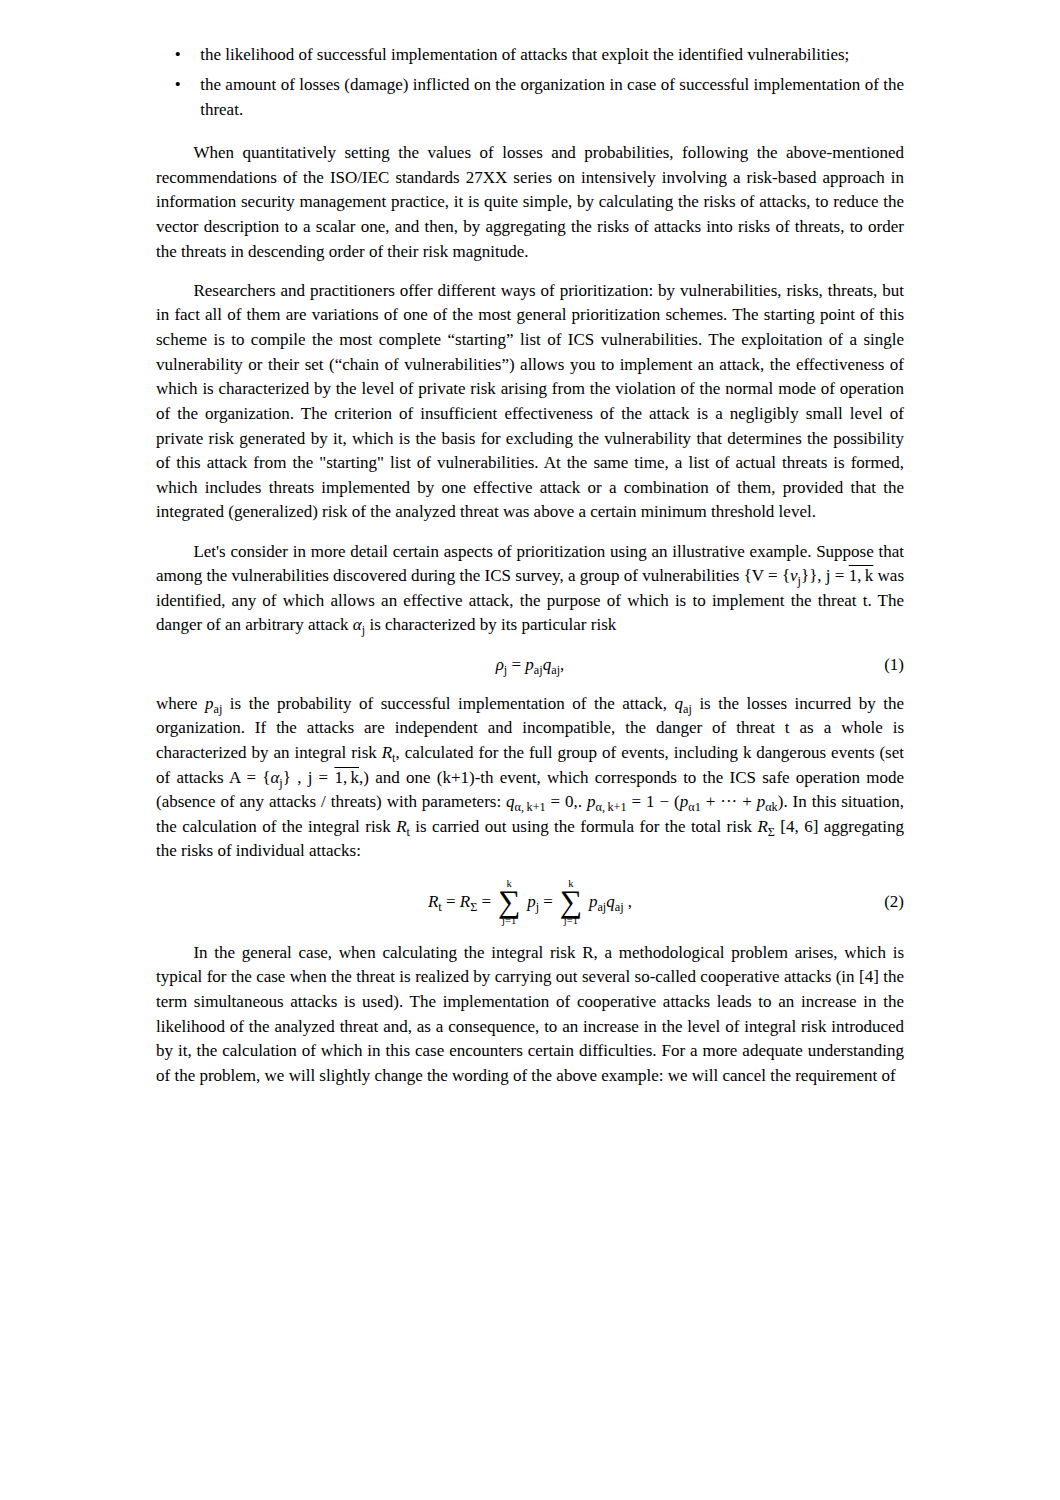the likelihood of successful implementation of attacks that exploit the identified vulnerabilities;
the amount of losses (damage) inflicted on the organization in case of successful implementation of the threat.
When quantitatively setting the values of losses and probabilities, following the above-mentioned recommendations of the ISO/IEC standards 27XX series on intensively involving a risk-based approach in information security management practice, it is quite simple, by calculating the risks of attacks, to reduce the vector description to a scalar one, and then, by aggregating the risks of attacks into risks of threats, to order the threats in descending order of their risk magnitude.
Researchers and practitioners offer different ways of prioritization: by vulnerabilities, risks, threats, but in fact all of them are variations of one of the most general prioritization schemes. The starting point of this scheme is to compile the most complete “starting” list of ICS vulnerabilities. The exploitation of a single vulnerability or their set (“chain of vulnerabilities”) allows you to implement an attack, the effectiveness of which is characterized by the level of private risk arising from the violation of the normal mode of operation of the organization. The criterion of insufficient effectiveness of the attack is a negligibly small level of private risk generated by it, which is the basis for excluding the vulnerability that determines the possibility of this attack from the "starting" list of vulnerabilities. At the same time, a list of actual threats is formed, which includes threats implemented by one effective attack or a combination of them, provided that the integrated (generalized) risk of the analyzed threat was above a certain minimum threshold level.
Let's consider in more detail certain aspects of prioritization using an illustrative example. Suppose that among the vulnerabilities discovered during the ICS survey, a group of vulnerabilities {V = {vj}}, j = 1, k was identified, any of which allows an effective attack, the purpose of which is to implement the threat t. The danger of an arbitrary attack αj is characterized by its particular risk
ρj = pajqaj, (1)
where paj is the probability of successful implementation of the attack, qaj is the losses incurred by the organization. If the attacks are independent and incompatible, the danger of threat t as a whole is characterized by an integral risk Rt, calculated for the full group of events, including k dangerous events (set of attacks A = {αj} , j = 1, k,) and one (k+1)-th event, which corresponds to the ICS safe operation mode (absence of any attacks / threats) with parameters: qα, k+1 = 0,. pα, k+1 = 1 − (pα1 + ··· + pαk). In this situation, the calculation of the integral risk Rt is carried out using the formula for the total risk RΣ [4, 6] aggregating the risks of individual attacks:
Rt = RΣ = k∑j=1 pj = k∑j=1 pajqaj , (2)
In the general case, when calculating the integral risk R, a methodological problem arises, which is typical for the case when the threat is realized by carrying out several so-called cooperative attacks (in [4] the term simultaneous attacks is used). The implementation of cooperative attacks leads to an increase in the likelihood of the analyzed threat and, as a consequence, to an increase in the level of integral risk introduced by it, the calculation of which in this case encounters certain difficulties. For a more adequate understanding of the problem, we will slightly change the wording of the above example: we will cancel the requirement of